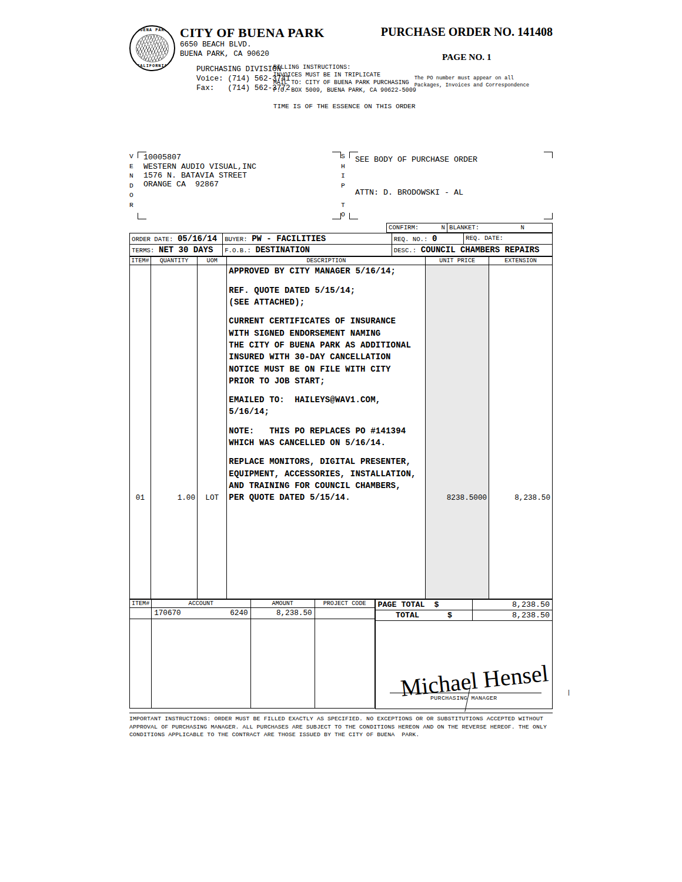BUENA PARK
CALIFORNIA
CITY OF BUENA PARK
6650 BEACH BLVD.
BUENA PARK, CA 90620
PURCHASING DIVISION
Voice: (714) 562-3741
Fax: (714) 562-3772
PURCHASE ORDER NO. 141408
PAGE NO. 1
BILLING INSTRUCTIONS:
INVOICES MUST BE IN TRIPLICATE
MAIL TO: CITY OF BUENA PARK PURCHASING
P.O. BOX 5009, BUENA PARK, CA 90622-5009
The PO number must appear on all
Packages, Invoices and Correspondence
TIME IS OF THE ESSENCE ON THIS ORDER
V
E
N
D
O
R
10005807
WESTERN AUDIO VISUAL,INC
1576 N. BATAVIA STREET
ORANGE CA 92867
S
H
I
P
T
O
SEE BODY OF PURCHASE ORDER
ATTN: D. BRODOWSKI - AL
| | CONFIRM: N | BLANKET: N |
| ORDER DATE: 05/16/14 | BUYER: PW - FACILITIES | REQ. NO.: 0 | REQ. DATE: |
| TERMS: NET 30 DAYS | F.O.B.: DESTINATION | DESC.: COUNCIL CHAMBERS REPAIRS |
| ITEM# | QUANTITY | UOM | DESCRIPTION | UNIT PRICE | EXTENSION |
| --- | --- | --- | --- | --- | --- |
| 01 | 1.00 | LOT | APPROVED BY CITY MANAGER 5/16/14; REF. QUOTE DATED 5/15/14; (SEE ATTACHED); CURRENT CERTIFICATES OF INSURANCE WITH SIGNED ENDORSEMENT NAMING THE CITY OF BUENA PARK AS ADDITIONAL INSURED WITH 30-DAY CANCELLATION NOTICE MUST BE ON FILE WITH CITY PRIOR TO JOB START; EMAILED TO: HAILEYS@WAV1.COM, 5/16/14; NOTE: THIS PO REPLACES PO #141394 WHICH WAS CANCELLED ON 5/16/14. REPLACE MONITORS, DIGITAL PRESENTER, EQUIPMENT, ACCESSORIES, INSTALLATION, AND TRAINING FOR COUNCIL CHAMBERS, PER QUOTE DATED 5/15/14. | 8238.5000 | 8,238.50 |
| ITEM# | ACCOUNT | AMOUNT | PROJECT CODE |
| --- | --- | --- | --- |
| | 170670 6240 | 8,238.50 | |
| PAGE TOTAL $ | 8,238.50 |
| TOTAL $ | 8,238.50 |
Michael Hensel
PURCHASING MANAGER
|
IMPORTANT INSTRUCTIONS: ORDER MUST BE FILLED EXACTLY AS SPECIFIED. NO EXCEPTIONS OR OR SUBSTITUTIONS ACCEPTED WITHOUT APPROVAL OF PURCHASING MANAGER. ALL PURCHASES ARE SUBJECT TO THE CONDITIONS HEREON AND ON THE REVERSE HEREOF. THE ONLY CONDITIONS APPLICABLE TO THE CONTRACT ARE THOSE ISSUED BY THE CITY OF BUENA PARK.